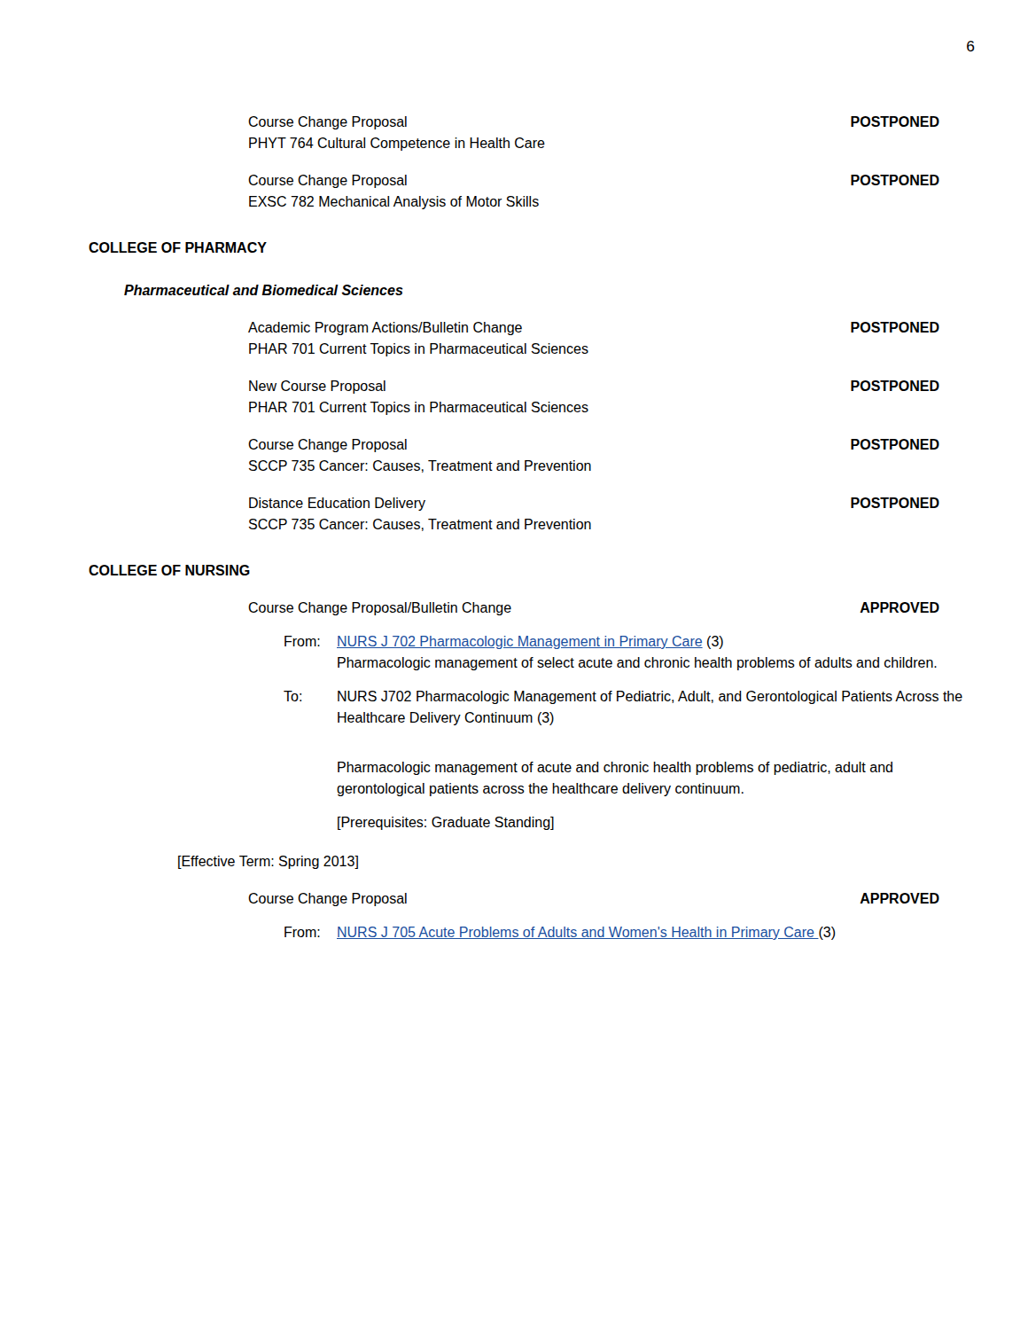6
POSTPONED Course Change Proposal PHYT 764 Cultural Competence in Health Care
POSTPONED Course Change Proposal EXSC 782 Mechanical Analysis of Motor Skills
COLLEGE OF PHARMACY
Pharmaceutical and Biomedical Sciences
POSTPONED Academic Program Actions/Bulletin Change PHAR 701 Current Topics in Pharmaceutical Sciences
POSTPONED New Course Proposal PHAR 701 Current Topics in Pharmaceutical Sciences
POSTPONED Course Change Proposal SCCP 735 Cancer: Causes, Treatment and Prevention
POSTPONED Distance Education Delivery SCCP 735 Cancer: Causes, Treatment and Prevention
COLLEGE OF NURSING
APPROVED Course Change Proposal/Bulletin Change
From:
NURS J 702 Pharmacologic Management in Primary Care (3)
Pharmacologic management of select acute and chronic health problems of adults and children.
To:
NURS J702 Pharmacologic Management of Pediatric, Adult, and Gerontological Patients Across the Healthcare Delivery Continuum (3)
Pharmacologic management of acute and chronic health problems of pediatric, adult and gerontological patients across the healthcare delivery continuum.
[Prerequisites: Graduate Standing]
[Effective Term: Spring 2013]
APPROVED Course Change Proposal
From:
NURS J 705 Acute Problems of Adults and Women's Health in Primary Care (3)